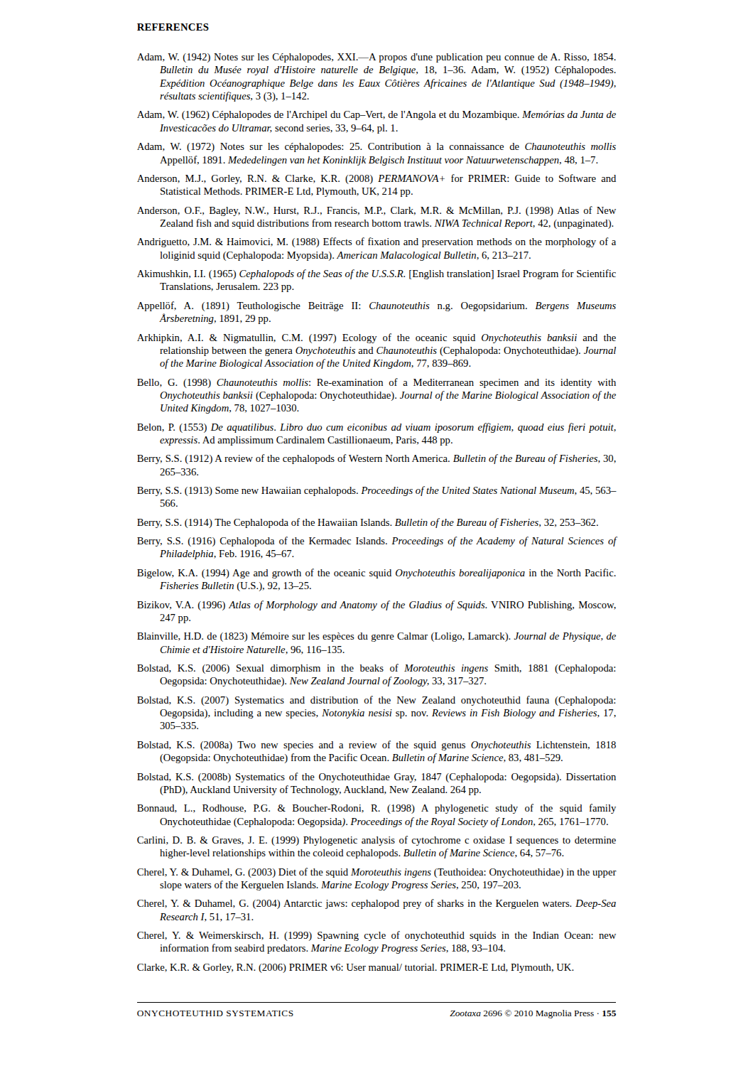REFERENCES
Adam, W. (1942) Notes sur les Céphalopodes, XXI.—A propos d'une publication peu connue de A. Risso, 1854. Bulletin du Musée royal d'Histoire naturelle de Belgique, 18, 1–36. Adam, W. (1952) Céphalopodes. Expédition Océanographique Belge dans les Eaux Côtières Africaines de l'Atlantique Sud (1948–1949), résultats scientifiques, 3 (3), 1–142.
Adam, W. (1962) Céphalopodes de l'Archipel du Cap–Vert, de l'Angola et du Mozambique. Memórias da Junta de Investicacões do Ultramar, second series, 33, 9–64, pl. 1.
Adam, W. (1972) Notes sur les céphalopodes: 25. Contribution à la connaissance de Chaunoteuthis mollis Appellöf, 1891. Mededelingen van het Koninklijk Belgisch Instituut voor Natuurwetenschappen, 48, 1–7.
Anderson, M.J., Gorley, R.N. & Clarke, K.R. (2008) PERMANOVA+ for PRIMER: Guide to Software and Statistical Methods. PRIMER-E Ltd, Plymouth, UK, 214 pp.
Anderson, O.F., Bagley, N.W., Hurst, R.J., Francis, M.P., Clark, M.R. & McMillan, P.J. (1998) Atlas of New Zealand fish and squid distributions from research bottom trawls. NIWA Technical Report, 42, (unpaginated).
Andriguetto, J.M. & Haimovici, M. (1988) Effects of fixation and preservation methods on the morphology of a loliginid squid (Cephalopoda: Myopsida). American Malacological Bulletin, 6, 213–217.
Akimushkin, I.I. (1965) Cephalopods of the Seas of the U.S.S.R. [English translation] Israel Program for Scientific Translations, Jerusalem. 223 pp.
Appellöf, A. (1891) Teuthologische Beiträge II: Chaunoteuthis n.g. Oegopsidarium. Bergens Museums Årsberetning, 1891, 29 pp.
Arkhipkin, A.I. & Nigmatullin, C.M. (1997) Ecology of the oceanic squid Onychoteuthis banksii and the relationship between the genera Onychoteuthis and Chaunoteuthis (Cephalopoda: Onychoteuthidae). Journal of the Marine Biological Association of the United Kingdom, 77, 839–869.
Bello, G. (1998) Chaunoteuthis mollis: Re-examination of a Mediterranean specimen and its identity with Onychoteuthis banksii (Cephalopoda: Onychoteuthidae). Journal of the Marine Biological Association of the United Kingdom, 78, 1027–1030.
Belon, P. (1553) De aquatilibus. Libro duo cum eiconibus ad viuam iposorum effigiem, quoad eius fieri potuit, expressis. Ad amplissimum Cardinalem Castillionaeum, Paris, 448 pp.
Berry, S.S. (1912) A review of the cephalopods of Western North America. Bulletin of the Bureau of Fisheries, 30, 265–336.
Berry, S.S. (1913) Some new Hawaiian cephalopods. Proceedings of the United States National Museum, 45, 563–566.
Berry, S.S. (1914) The Cephalopoda of the Hawaiian Islands. Bulletin of the Bureau of Fisheries, 32, 253–362.
Berry, S.S. (1916) Cephalopoda of the Kermadec Islands. Proceedings of the Academy of Natural Sciences of Philadelphia, Feb. 1916, 45–67.
Bigelow, K.A. (1994) Age and growth of the oceanic squid Onychoteuthis borealijaponica in the North Pacific. Fisheries Bulletin (U.S.), 92, 13–25.
Bizikov, V.A. (1996) Atlas of Morphology and Anatomy of the Gladius of Squids. VNIRO Publishing, Moscow, 247 pp.
Blainville, H.D. de (1823) Mémoire sur les espèces du genre Calmar (Loligo, Lamarck). Journal de Physique, de Chimie et d'Histoire Naturelle, 96, 116–135.
Bolstad, K.S. (2006) Sexual dimorphism in the beaks of Moroteuthis ingens Smith, 1881 (Cephalopoda: Oegopsida: Onychoteuthidae). New Zealand Journal of Zoology, 33, 317–327.
Bolstad, K.S. (2007) Systematics and distribution of the New Zealand onychoteuthid fauna (Cephalopoda: Oegopsida), including a new species, Notonykia nesisi sp. nov. Reviews in Fish Biology and Fisheries, 17, 305–335.
Bolstad, K.S. (2008a) Two new species and a review of the squid genus Onychoteuthis Lichtenstein, 1818 (Oegopsida: Onychoteuthidae) from the Pacific Ocean. Bulletin of Marine Science, 83, 481–529.
Bolstad, K.S. (2008b) Systematics of the Onychoteuthidae Gray, 1847 (Cephalopoda: Oegopsida). Dissertation (PhD), Auckland University of Technology, Auckland, New Zealand. 264 pp.
Bonnaud, L., Rodhouse, P.G. & Boucher-Rodoni, R. (1998) A phylogenetic study of the squid family Onychoteuthidae (Cephalopoda: Oegopsida). Proceedings of the Royal Society of London, 265, 1761–1770.
Carlini, D. B. & Graves, J. E. (1999) Phylogenetic analysis of cytochrome c oxidase I sequences to determine higher-level relationships within the coleoid cephalopods. Bulletin of Marine Science, 64, 57–76.
Cherel, Y. & Duhamel, G. (2003) Diet of the squid Moroteuthis ingens (Teuthoidea: Onychoteuthidae) in the upper slope waters of the Kerguelen Islands. Marine Ecology Progress Series, 250, 197–203.
Cherel, Y. & Duhamel, G. (2004) Antarctic jaws: cephalopod prey of sharks in the Kerguelen waters. Deep-Sea Research I, 51, 17–31.
Cherel, Y. & Weimerskirsch, H. (1999) Spawning cycle of onychoteuthid squids in the Indian Ocean: new information from seabird predators. Marine Ecology Progress Series, 188, 93–104.
Clarke, K.R. & Gorley, R.N. (2006) PRIMER v6: User manual/ tutorial. PRIMER-E Ltd, Plymouth, UK.
ONYCHOTEUTHID SYSTEMATICS Zootaxa 2696 © 2010 Magnolia Press · 155